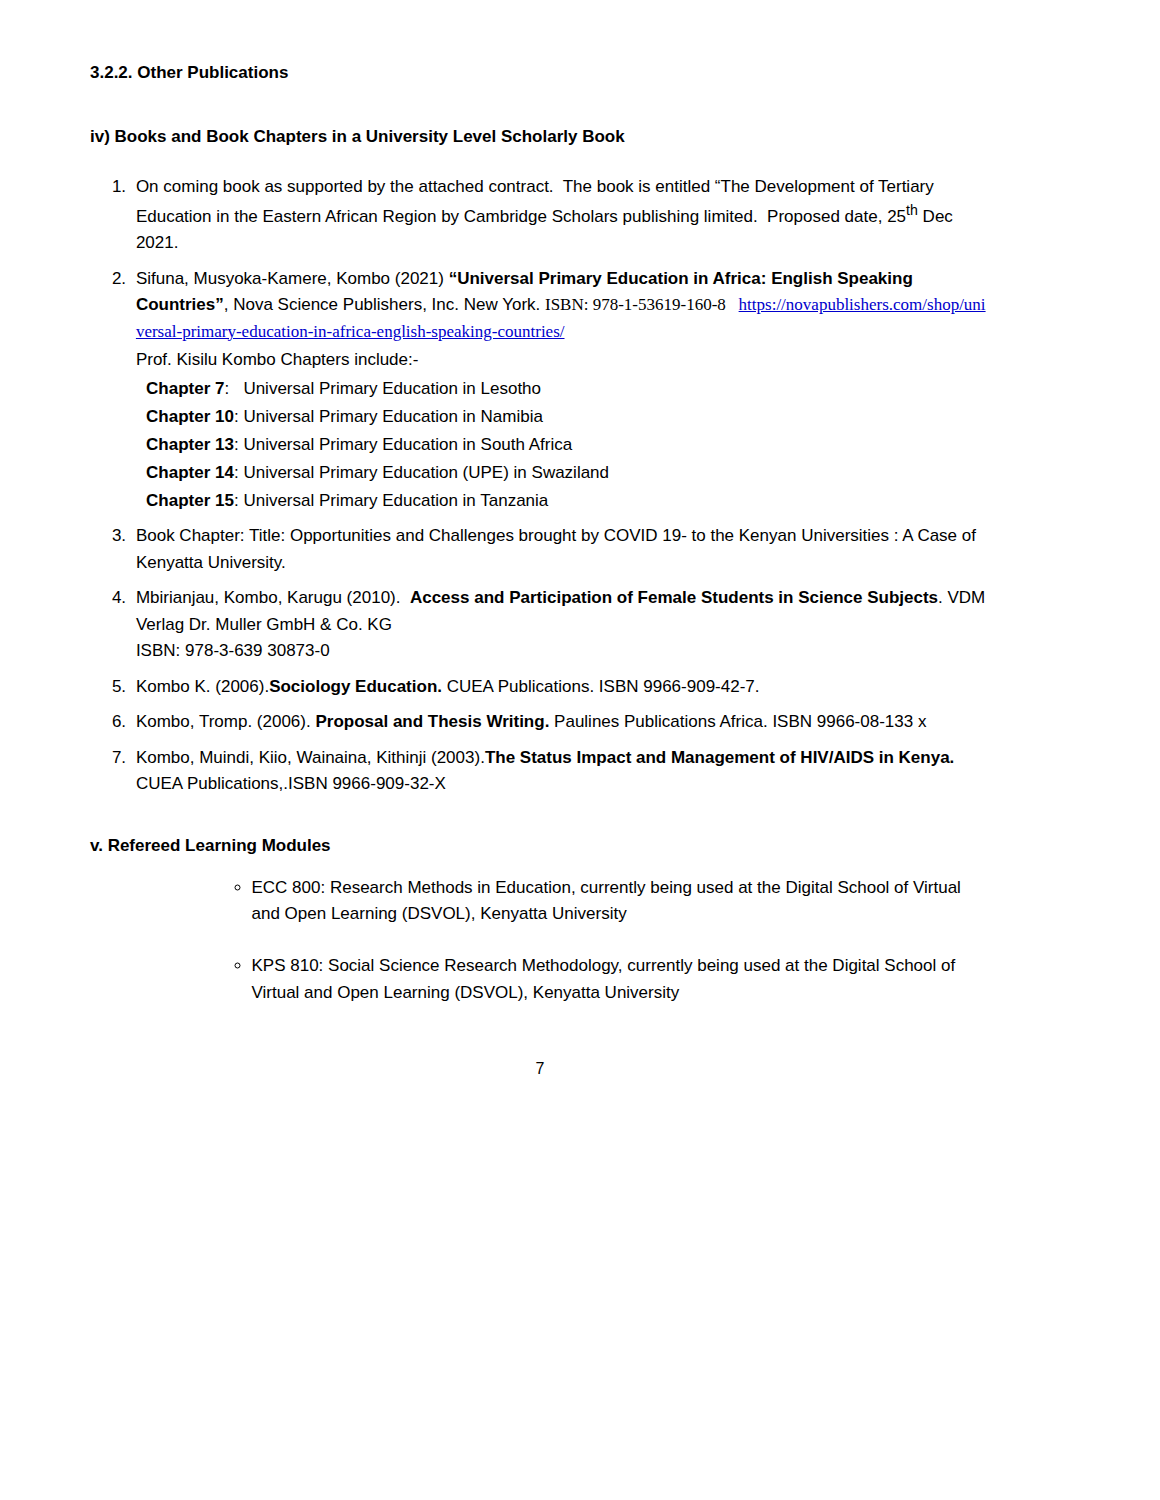3.2.2. Other Publications
iv) Books and Book Chapters in a University Level Scholarly Book
On coming book as supported by the attached contract. The book is entitled “The Development of Tertiary Education in the Eastern African Region by Cambridge Scholars publishing limited. Proposed date, 25th Dec 2021.
Sifuna, Musyoka-Kamere, Kombo (2021) “Universal Primary Education in Africa: English Speaking Countries”, Nova Science Publishers, Inc. New York. ISBN: 978-1-53619-160-8 https://novapublishers.com/shop/universal-primary-education-in-africa-english-speaking-countries/
Prof. Kisilu Kombo Chapters include:-
Chapter 7: Universal Primary Education in Lesotho
Chapter 10: Universal Primary Education in Namibia
Chapter 13: Universal Primary Education in South Africa
Chapter 14: Universal Primary Education (UPE) in Swaziland
Chapter 15: Universal Primary Education in Tanzania
Book Chapter: Title: Opportunities and Challenges brought by COVID 19- to the Kenyan Universities : A Case of Kenyatta University.
Mbirianjau, Kombo, Karugu (2010). Access and Participation of Female Students in Science Subjects. VDM Verlag Dr. Muller GmbH & Co. KG
ISBN: 978-3-639 30873-0
Kombo K. (2006).Sociology Education. CUEA Publications. ISBN 9966-909-42-7.
Kombo, Tromp. (2006). Proposal and Thesis Writing. Paulines Publications Africa. ISBN 9966-08-133 x
Kombo, Muindi, Kiio, Wainaina, Kithinji (2003).The Status Impact and Management of HIV/AIDS in Kenya. CUEA Publications,.ISBN 9966-909-32-X
v. Refereed Learning Modules
ECC 800: Research Methods in Education, currently being used at the Digital School of Virtual and Open Learning (DSVOL), Kenyatta University
KPS 810: Social Science Research Methodology, currently being used at the Digital School of Virtual and Open Learning (DSVOL), Kenyatta University
7